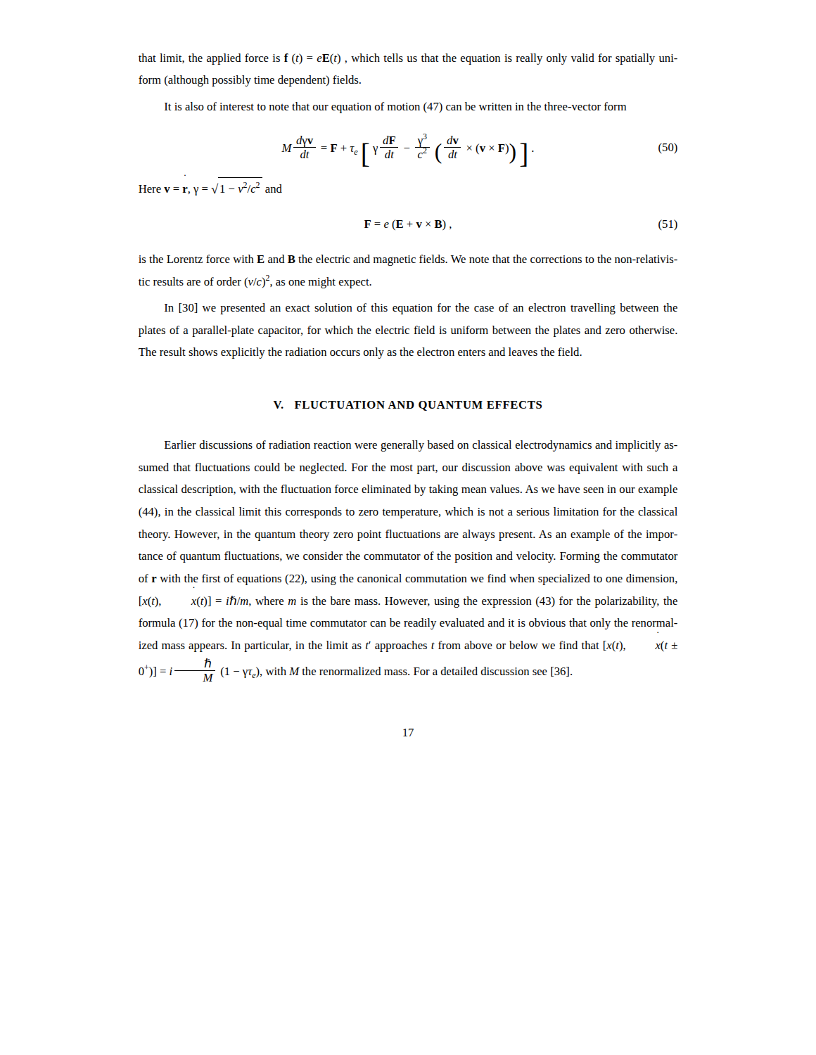that limit, the applied force is f (t) = eE(t) , which tells us that the equation is really only valid for spatially uniform (although possibly time dependent) fields.
It is also of interest to note that our equation of motion (47) can be written in the three-vector form
Mdγv dt = F + τe [ γdF dt − γ3 c2 (dv dt × (v × F)) ] . (50)
Here v = ·r, γ = 1 − v2/c2 and
F = e (E + v × B) , (51)
is the Lorentz force with E and B the electric and magnetic fields. We note that the corrections to the non-relativistic results are of order (v/c)2, as one might expect.
In [30] we presented an exact solution of this equation for the case of an electron travelling between the plates of a parallel-plate capacitor, for which the electric field is uniform between the plates and zero otherwise. The result shows explicitly the radiation occurs only as the electron enters and leaves the field.
V. Fluctuation and Quantum Effects
Earlier discussions of radiation reaction were generally based on classical electrodynamics and implicitly assumed that fluctuations could be neglected. For the most part, our discussion above was equivalent with such a classical description, with the fluctuation force eliminated by taking mean values. As we have seen in our example (44), in the classical limit this corresponds to zero temperature, which is not a serious limitation for the classical theory. However, in the quantum theory zero point fluctuations are always present. As an example of the importance of quantum fluctuations, we consider the commutator of the position and velocity. Forming the commutator of r with the first of equations (22), using the canonical commutation we find when specialized to one dimension, [x(t), ·x(t)] = iℏ/m, where m is the bare mass. However, using the expression (43) for the polarizability, the formula (17) for the non-equal time commutator can be readily evaluated and it is obvious that only the renormalized mass appears. In particular, in the limit as t′ approaches t from above or below we find that [x(t), ·x(t ± 0+)] = iℏM (1 − γτe), with M the renormalized mass. For a detailed discussion see [36].
17